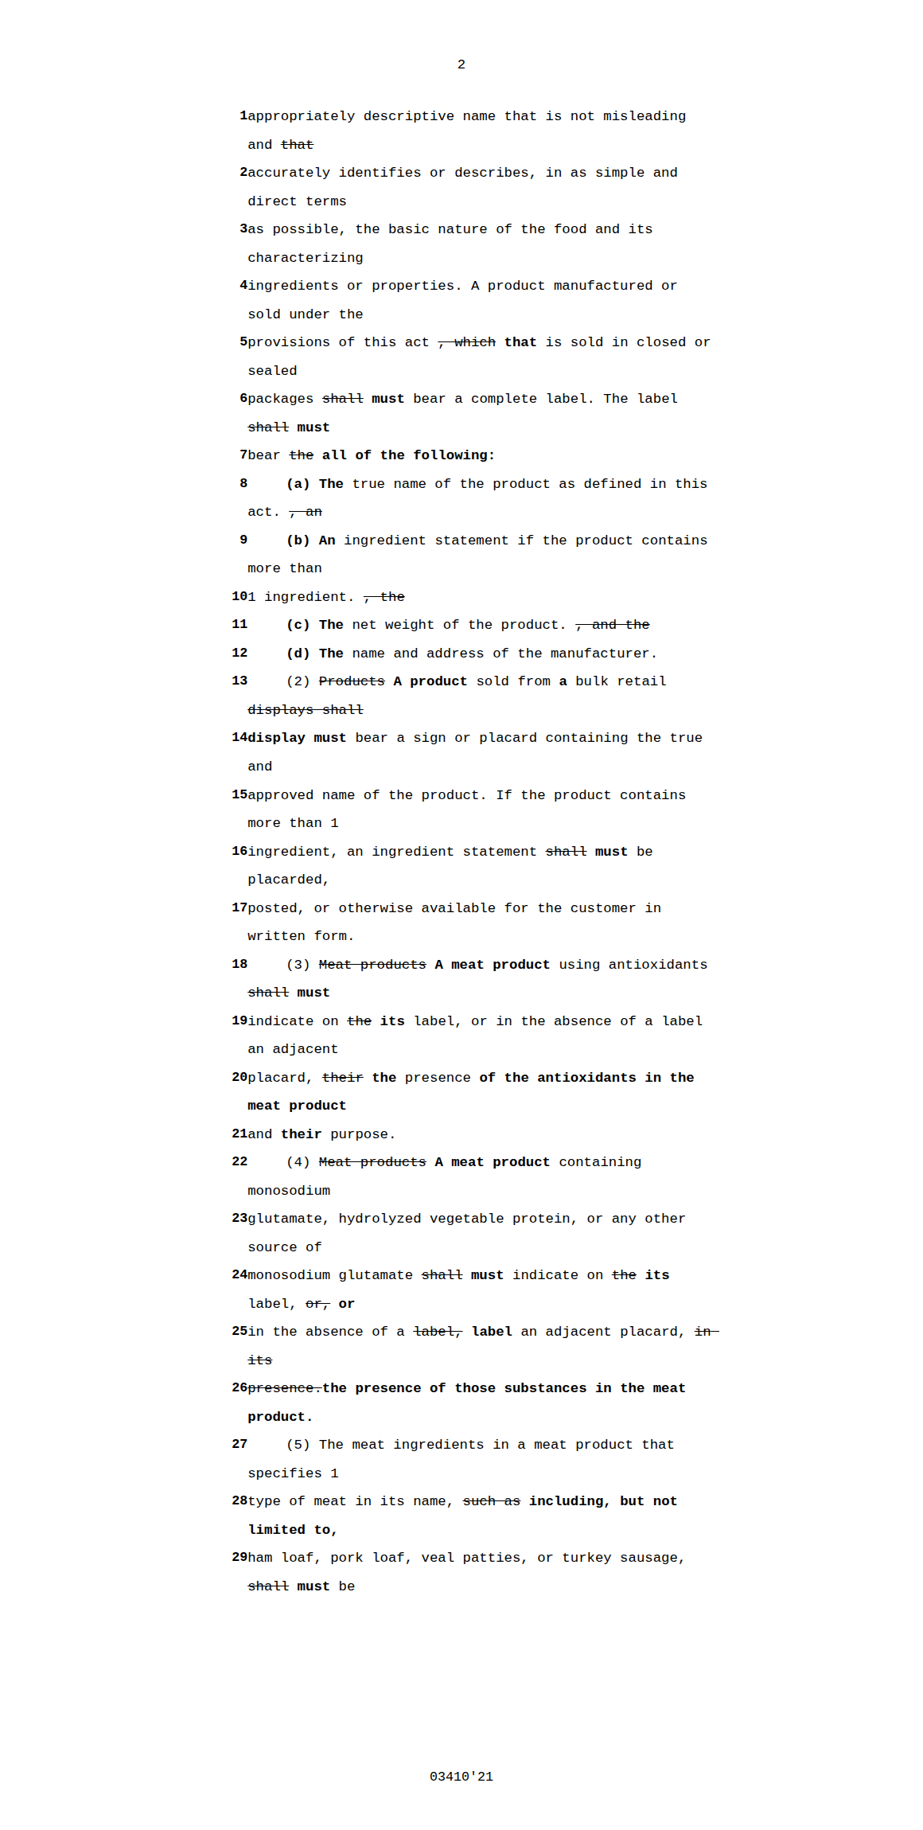2
| 1 | appropriately descriptive name that is not misleading and that |
| 2 | accurately identifies or describes, in as simple and direct terms |
| 3 | as possible, the basic nature of the food and its characterizing |
| 4 | ingredients or properties. A product manufactured or sold under the |
| 5 | provisions of this act , which that is sold in closed or sealed |
| 6 | packages shall must bear a complete label. The label shall must |
| 7 | bear the all of the following: |
| 8 | (a) The true name of the product as defined in this act. , an |
| 9 | (b) An ingredient statement if the product contains more than |
| 10 | 1 ingredient. , the |
| 11 | (c) The net weight of the product. , and the |
| 12 | (d) The name and address of the manufacturer. |
| 13 | (2) Products A product sold from a bulk retail displays shall |
| 14 | display must bear a sign or placard containing the true and |
| 15 | approved name of the product. If the product contains more than 1 |
| 16 | ingredient, an ingredient statement shall must be placarded, |
| 17 | posted, or otherwise available for the customer in written form. |
| 18 | (3) Meat products A meat product using antioxidants shall must |
| 19 | indicate on the its label, or in the absence of a label an adjacent |
| 20 | placard, their the presence of the antioxidants in the meat product |
| 21 | and their purpose. |
| 22 | (4) Meat products A meat product containing monosodium |
| 23 | glutamate, hydrolyzed vegetable protein, or any other source of |
| 24 | monosodium glutamate shall must indicate on the its label, or, or |
| 25 | in the absence of a label, label an adjacent placard, in its |
| 26 | presence. the presence of those substances in the meat product. |
| 27 | (5) The meat ingredients in a meat product that specifies 1 |
| 28 | type of meat in its name, such as including, but not limited to, |
| 29 | ham loaf, pork loaf, veal patties, or turkey sausage, shall must be |
03410'21